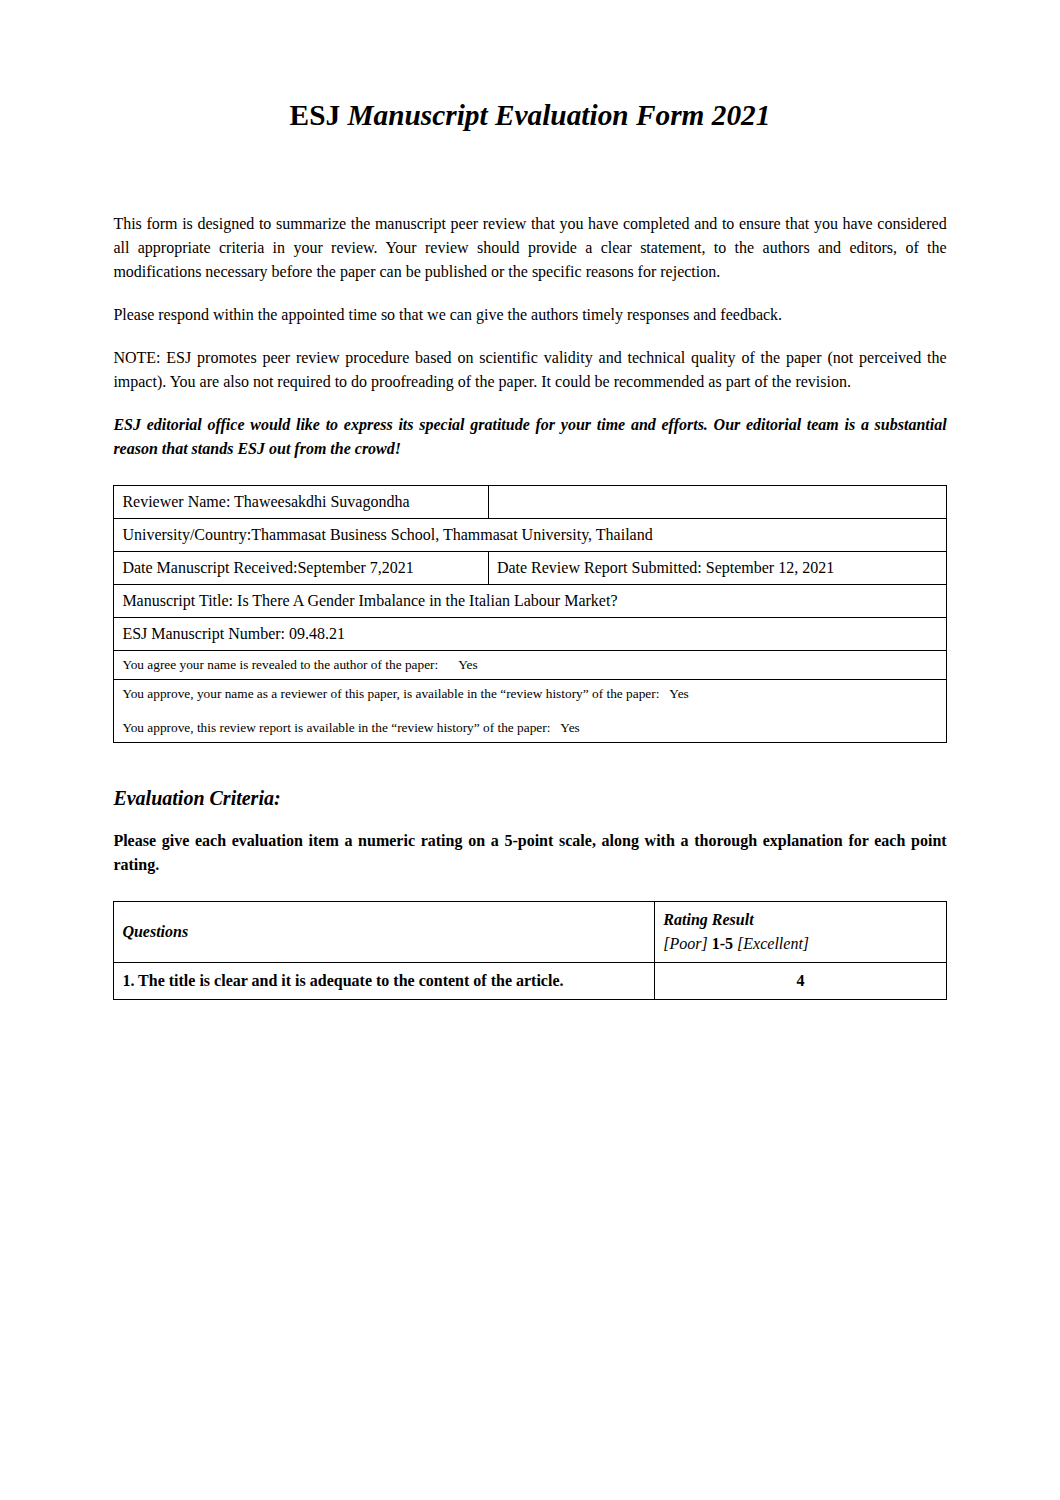ESJ Manuscript Evaluation Form 2021
This form is designed to summarize the manuscript peer review that you have completed and to ensure that you have considered all appropriate criteria in your review. Your review should provide a clear statement, to the authors and editors, of the modifications necessary before the paper can be published or the specific reasons for rejection.
Please respond within the appointed time so that we can give the authors timely responses and feedback.
NOTE: ESJ promotes peer review procedure based on scientific validity and technical quality of the paper (not perceived the impact). You are also not required to do proofreading of the paper. It could be recommended as part of the revision.
ESJ editorial office would like to express its special gratitude for your time and efforts. Our editorial team is a substantial reason that stands ESJ out from the crowd!
| Reviewer Name: Thaweesakdhi Suvagondha | |
| University/Country:Thammasat Business School, Thammasat University, Thailand |
| Date Manuscript Received:September 7,2021 | Date Review Report Submitted: September 12, 2021 |
| Manuscript Title: Is There A Gender Imbalance in the Italian Labour Market? |
| ESJ Manuscript Number: 09.48.21 |
| You agree your name is revealed to the author of the paper: Yes |
| You approve, your name as a reviewer of this paper, is available in the “review history” of the paper: Yes You approve, this review report is available in the “review history” of the paper: Yes |
Evaluation Criteria:
Please give each evaluation item a numeric rating on a 5-point scale, along with a thorough explanation for each point rating.
| Questions | Rating Result [Poor] 1-5 [Excellent] |
| 1. The title is clear and it is adequate to the content of the article. | 4 |